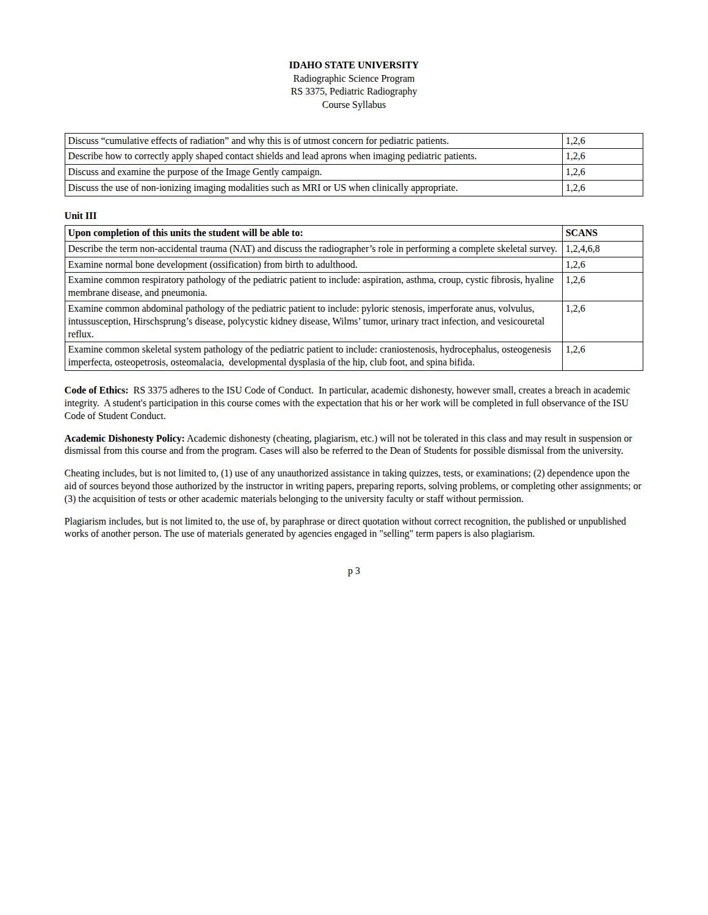Idaho State University
Radiographic Science Program
RS 3375, Pediatric Radiography
Course Syllabus
| Discuss “cumulative effects of radiation” and why this is of utmost concern for pediatric patients. | 1,2,6 |
| Describe how to correctly apply shaped contact shields and lead aprons when imaging pediatric patients. | 1,2,6 |
| Discuss and examine the purpose of the Image Gently campaign. | 1,2,6 |
| Discuss the use of non-ionizing imaging modalities such as MRI or US when clinically appropriate. | 1,2,6 |
Unit III
| Upon completion of this units the student will be able to: | SCANS |
| --- | --- |
| Describe the term non-accidental trauma (NAT) and discuss the radiographer’s role in performing a complete skeletal survey. | 1,2,4,6,8 |
| Examine normal bone development (ossification) from birth to adulthood. | 1,2,6 |
| Examine common respiratory pathology of the pediatric patient to include: aspiration, asthma, croup, cystic fibrosis, hyaline membrane disease, and pneumonia. | 1,2,6 |
| Examine common abdominal pathology of the pediatric patient to include: pyloric stenosis, imperforate anus, volvulus, intussusception, Hirschsprung’s disease, polycystic kidney disease, Wilms’ tumor, urinary tract infection, and vesicouretal reflux. | 1,2,6 |
| Examine common skeletal system pathology of the pediatric patient to include: craniostenosis, hydrocephalus, osteogenesis imperfecta, osteopetrosis, osteomalacia, developmental dysplasia of the hip, club foot, and spina bifida. | 1,2,6 |
Code of Ethics: RS 3375 adheres to the ISU Code of Conduct. In particular, academic dishonesty, however small, creates a breach in academic integrity. A student's participation in this course comes with the expectation that his or her work will be completed in full observance of the ISU Code of Student Conduct.
Academic Dishonesty Policy: Academic dishonesty (cheating, plagiarism, etc.) will not be tolerated in this class and may result in suspension or dismissal from this course and from the program. Cases will also be referred to the Dean of Students for possible dismissal from the university.
Cheating includes, but is not limited to, (1) use of any unauthorized assistance in taking quizzes, tests, or examinations; (2) dependence upon the aid of sources beyond those authorized by the instructor in writing papers, preparing reports, solving problems, or completing other assignments; or (3) the acquisition of tests or other academic materials belonging to the university faculty or staff without permission.
Plagiarism includes, but is not limited to, the use of, by paraphrase or direct quotation without correct recognition, the published or unpublished works of another person. The use of materials generated by agencies engaged in "selling" term papers is also plagiarism.
p 3